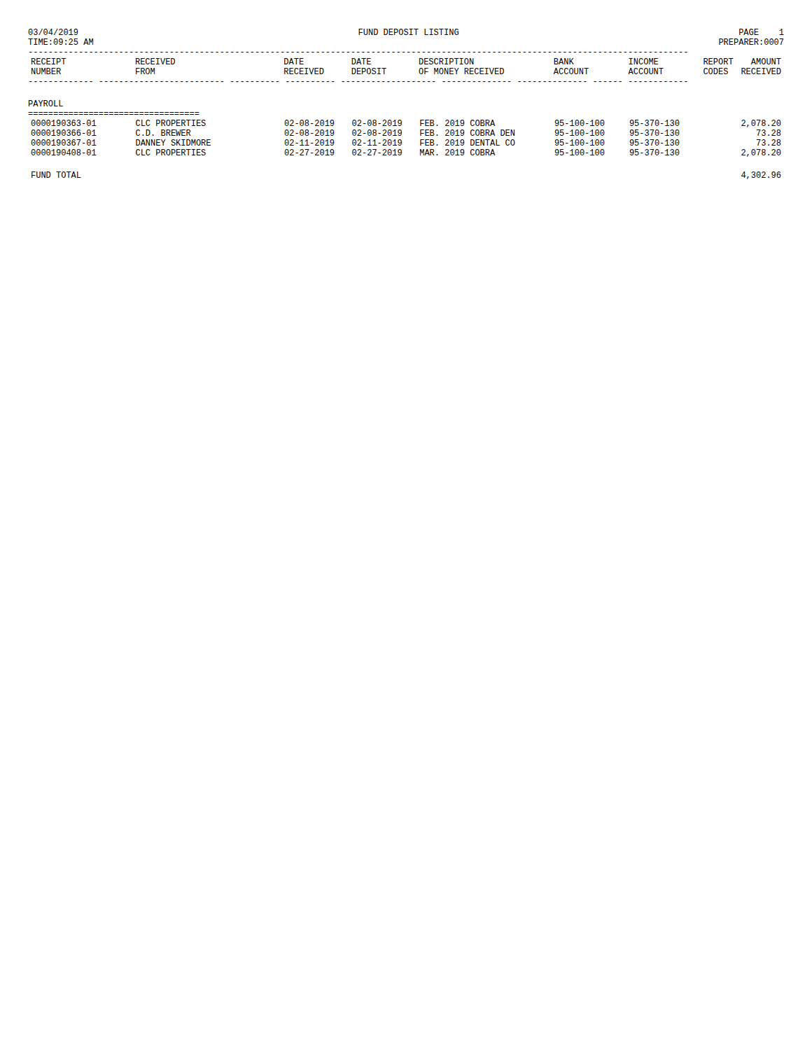03/04/2019 FUND DEPOSIT LISTING PAGE 1
TIME:09:25 AM PREPARER:0007
-----------------------------------------------------------------------------------------------------------------------------------
| RECEIPT | RECEIVED | DATE | DATE | DESCRIPTION | BANK | INCOME | REPORT | AMOUNT |
| --- | --- | --- | --- | --- | --- | --- | --- | --- |
| NUMBER | FROM | RECEIVED | DEPOSIT | OF MONEY RECEIVED | ACCOUNT | ACCOUNT | CODES | RECEIVED |
------------- ------------------------- ---------- ---------- ------------------- -------------- -------------- ------ ------------
PAYROLL
==================================
| 0000190363-01 | CLC PROPERTIES | 02-08-2019 | 02-08-2019 | FEB. 2019 COBRA | 95-100-100 | 95-370-130 | | 2,078.20 |
| 0000190366-01 | C.D. BREWER | 02-08-2019 | 02-08-2019 | FEB. 2019 COBRA DEN | 95-100-100 | 95-370-130 | | 73.28 |
| 0000190367-01 | DANNEY SKIDMORE | 02-11-2019 | 02-11-2019 | FEB. 2019 DENTAL CO | 95-100-100 | 95-370-130 | | 73.28 |
| 0000190408-01 | CLC PROPERTIES | 02-27-2019 | 02-27-2019 | MAR. 2019 COBRA | 95-100-100 | 95-370-130 | | 2,078.20 |
| FUND TOTAL | 4,302.96 |